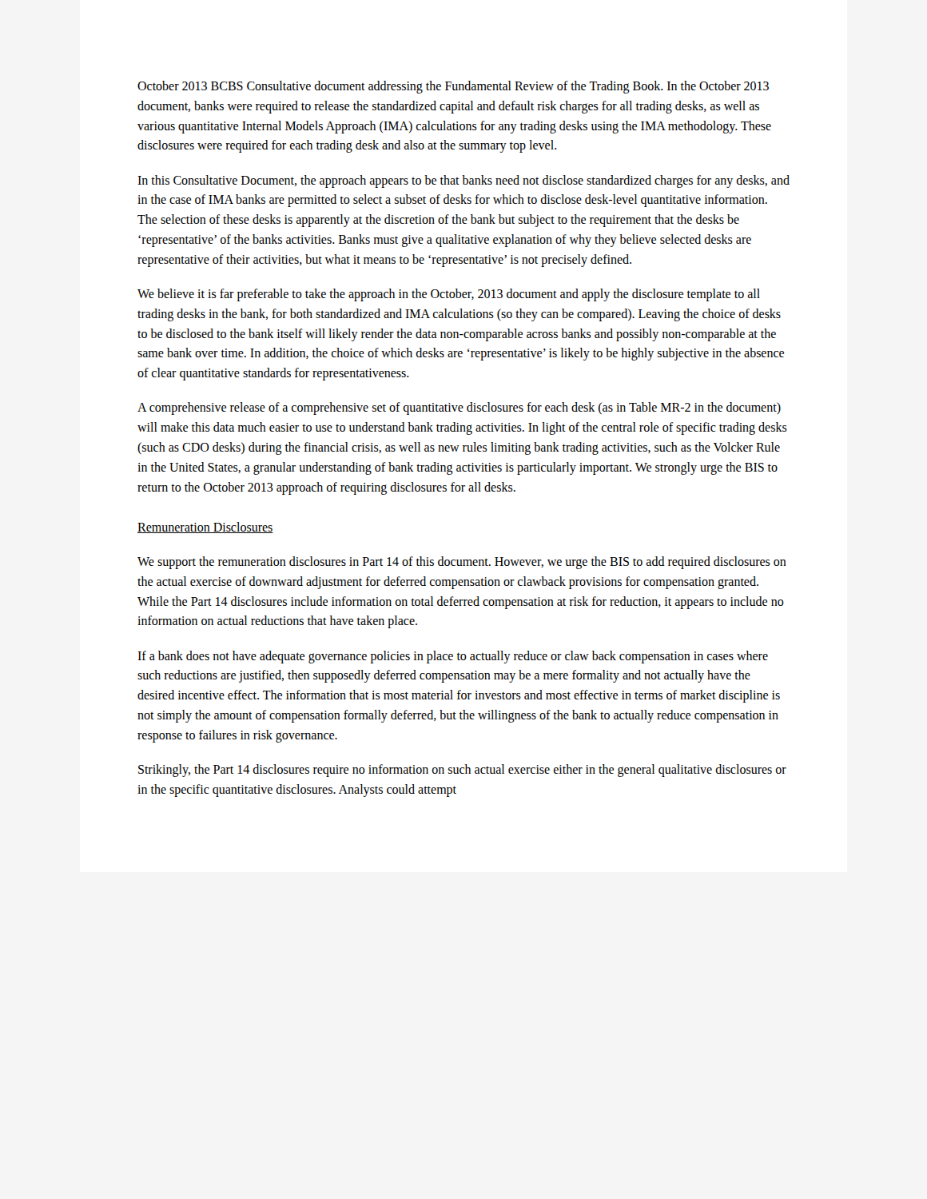October 2013 BCBS Consultative document addressing the Fundamental Review of the Trading Book. In the October 2013 document, banks were required to release the standardized capital and default risk charges for all trading desks, as well as various quantitative Internal Models Approach (IMA) calculations for any trading desks using the IMA methodology. These disclosures were required for each trading desk and also at the summary top level.
In this Consultative Document, the approach appears to be that banks need not disclose standardized charges for any desks, and in the case of IMA banks are permitted to select a subset of desks for which to disclose desk-level quantitative information. The selection of these desks is apparently at the discretion of the bank but subject to the requirement that the desks be ‘representative’ of the banks activities. Banks must give a qualitative explanation of why they believe selected desks are representative of their activities, but what it means to be ‘representative’ is not precisely defined.
We believe it is far preferable to take the approach in the October, 2013 document and apply the disclosure template to all trading desks in the bank, for both standardized and IMA calculations (so they can be compared). Leaving the choice of desks to be disclosed to the bank itself will likely render the data non-comparable across banks and possibly non-comparable at the same bank over time. In addition, the choice of which desks are ‘representative’ is likely to be highly subjective in the absence of clear quantitative standards for representativeness.
A comprehensive release of a comprehensive set of quantitative disclosures for each desk (as in Table MR-2 in the document) will make this data much easier to use to understand bank trading activities. In light of the central role of specific trading desks (such as CDO desks) during the financial crisis, as well as new rules limiting bank trading activities, such as the Volcker Rule in the United States, a granular understanding of bank trading activities is particularly important. We strongly urge the BIS to return to the October 2013 approach of requiring disclosures for all desks.
Remuneration Disclosures
We support the remuneration disclosures in Part 14 of this document. However, we urge the BIS to add required disclosures on the actual exercise of downward adjustment for deferred compensation or clawback provisions for compensation granted. While the Part 14 disclosures include information on total deferred compensation at risk for reduction, it appears to include no information on actual reductions that have taken place.
If a bank does not have adequate governance policies in place to actually reduce or claw back compensation in cases where such reductions are justified, then supposedly deferred compensation may be a mere formality and not actually have the desired incentive effect. The information that is most material for investors and most effective in terms of market discipline is not simply the amount of compensation formally deferred, but the willingness of the bank to actually reduce compensation in response to failures in risk governance.
Strikingly, the Part 14 disclosures require no information on such actual exercise either in the general qualitative disclosures or in the specific quantitative disclosures. Analysts could attempt